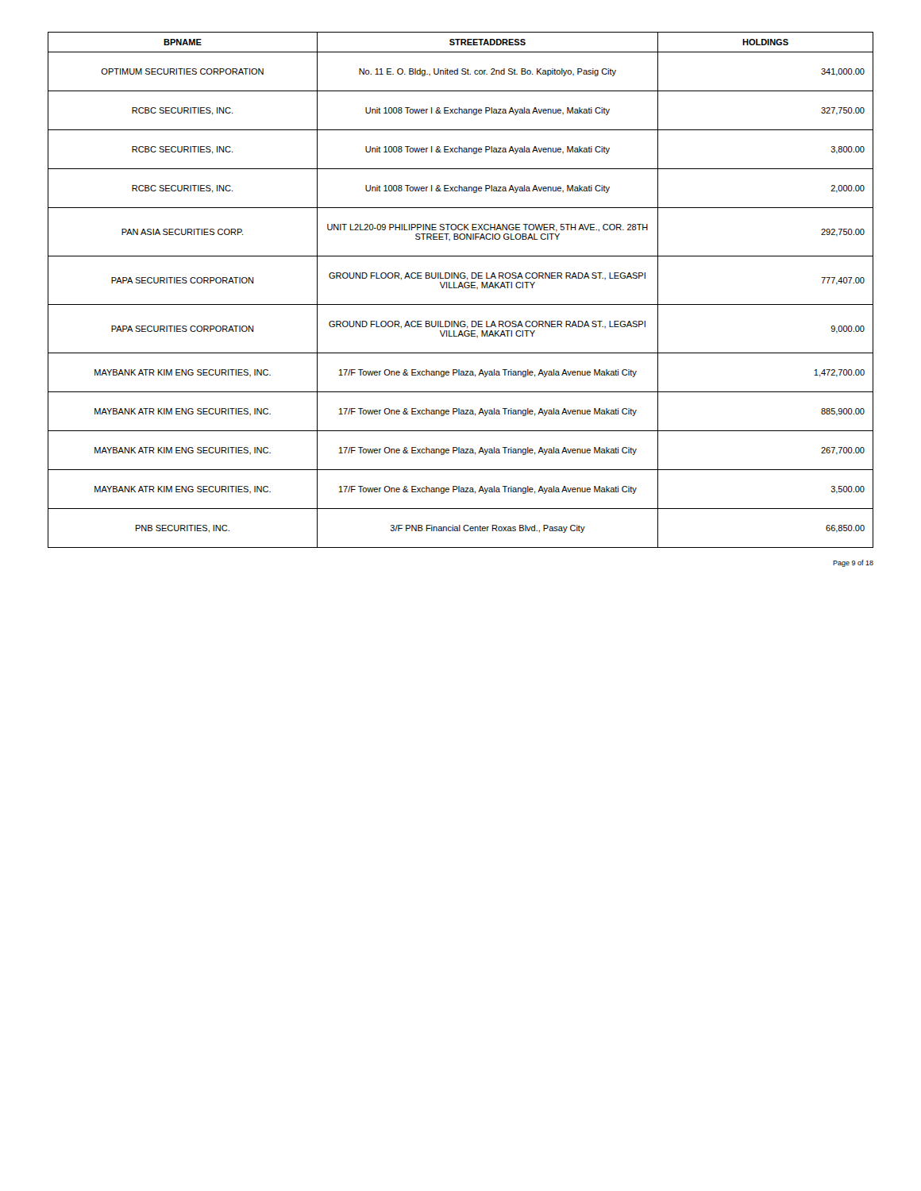| BPNAME | STREETADDRESS | HOLDINGS |
| --- | --- | --- |
| OPTIMUM SECURITIES CORPORATION | No. 11 E. O. Bldg., United St. cor. 2nd St. Bo. Kapitolyo, Pasig City | 341,000.00 |
| RCBC SECURITIES, INC. | Unit 1008 Tower I & Exchange Plaza Ayala Avenue, Makati City | 327,750.00 |
| RCBC SECURITIES, INC. | Unit 1008 Tower I & Exchange Plaza Ayala Avenue, Makati City | 3,800.00 |
| RCBC SECURITIES, INC. | Unit 1008 Tower I & Exchange Plaza Ayala Avenue, Makati City | 2,000.00 |
| PAN ASIA SECURITIES CORP. | UNIT L2L20-09 PHILIPPINE STOCK EXCHANGE TOWER, 5TH AVE., COR. 28TH STREET, BONIFACIO GLOBAL CITY | 292,750.00 |
| PAPA SECURITIES CORPORATION | GROUND FLOOR, ACE BUILDING, DE LA ROSA CORNER RADA ST., LEGASPI VILLAGE, MAKATI CITY | 777,407.00 |
| PAPA SECURITIES CORPORATION | GROUND FLOOR, ACE BUILDING, DE LA ROSA CORNER RADA ST., LEGASPI VILLAGE, MAKATI CITY | 9,000.00 |
| MAYBANK ATR KIM ENG SECURITIES, INC. | 17/F Tower One & Exchange Plaza, Ayala Triangle, Ayala Avenue Makati City | 1,472,700.00 |
| MAYBANK ATR KIM ENG SECURITIES, INC. | 17/F Tower One & Exchange Plaza, Ayala Triangle, Ayala Avenue Makati City | 885,900.00 |
| MAYBANK ATR KIM ENG SECURITIES, INC. | 17/F Tower One & Exchange Plaza, Ayala Triangle, Ayala Avenue Makati City | 267,700.00 |
| MAYBANK ATR KIM ENG SECURITIES, INC. | 17/F Tower One & Exchange Plaza, Ayala Triangle, Ayala Avenue Makati City | 3,500.00 |
| PNB SECURITIES, INC. | 3/F PNB Financial Center Roxas Blvd., Pasay City | 66,850.00 |
Page 9 of 18